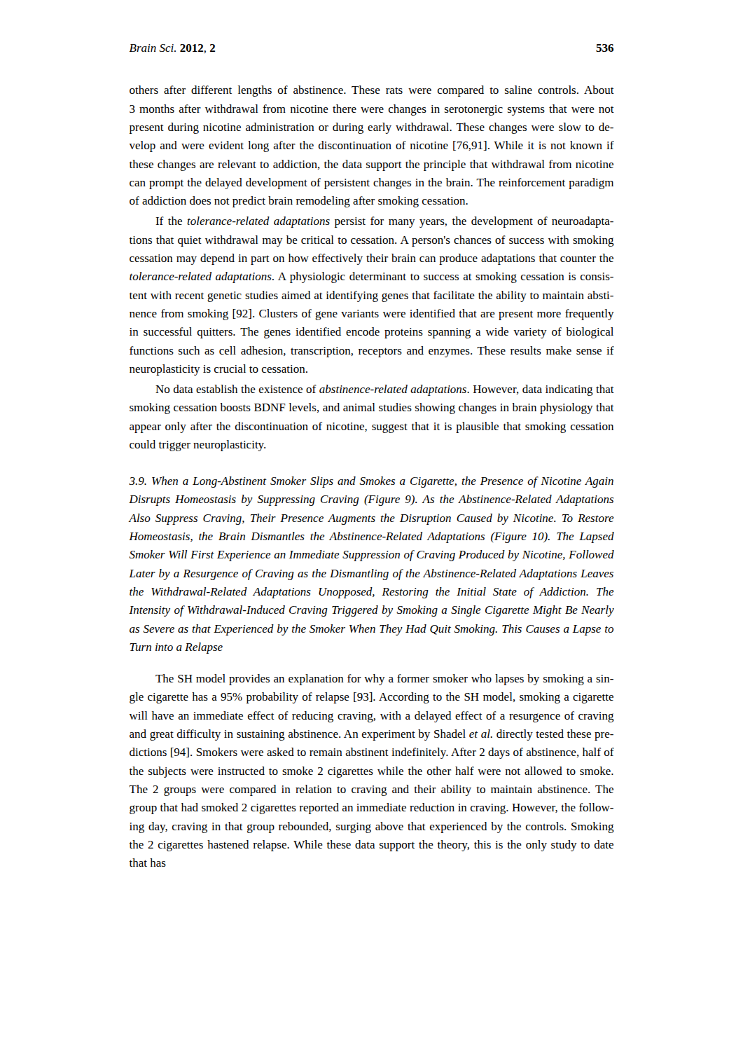Brain Sci. 2012, 2
536
others after different lengths of abstinence. These rats were compared to saline controls. About 3 months after withdrawal from nicotine there were changes in serotonergic systems that were not present during nicotine administration or during early withdrawal. These changes were slow to develop and were evident long after the discontinuation of nicotine [76,91]. While it is not known if these changes are relevant to addiction, the data support the principle that withdrawal from nicotine can prompt the delayed development of persistent changes in the brain. The reinforcement paradigm of addiction does not predict brain remodeling after smoking cessation.
If the tolerance-related adaptations persist for many years, the development of neuroadaptations that quiet withdrawal may be critical to cessation. A person's chances of success with smoking cessation may depend in part on how effectively their brain can produce adaptations that counter the tolerance-related adaptations. A physiologic determinant to success at smoking cessation is consistent with recent genetic studies aimed at identifying genes that facilitate the ability to maintain abstinence from smoking [92]. Clusters of gene variants were identified that are present more frequently in successful quitters. The genes identified encode proteins spanning a wide variety of biological functions such as cell adhesion, transcription, receptors and enzymes. These results make sense if neuroplasticity is crucial to cessation.
No data establish the existence of abstinence-related adaptations. However, data indicating that smoking cessation boosts BDNF levels, and animal studies showing changes in brain physiology that appear only after the discontinuation of nicotine, suggest that it is plausible that smoking cessation could trigger neuroplasticity.
3.9. When a Long-Abstinent Smoker Slips and Smokes a Cigarette, the Presence of Nicotine Again Disrupts Homeostasis by Suppressing Craving (Figure 9). As the Abstinence-Related Adaptations Also Suppress Craving, Their Presence Augments the Disruption Caused by Nicotine. To Restore Homeostasis, the Brain Dismantles the Abstinence-Related Adaptations (Figure 10). The Lapsed Smoker Will First Experience an Immediate Suppression of Craving Produced by Nicotine, Followed Later by a Resurgence of Craving as the Dismantling of the Abstinence-Related Adaptations Leaves the Withdrawal-Related Adaptations Unopposed, Restoring the Initial State of Addiction. The Intensity of Withdrawal-Induced Craving Triggered by Smoking a Single Cigarette Might Be Nearly as Severe as that Experienced by the Smoker When They Had Quit Smoking. This Causes a Lapse to Turn into a Relapse
The SH model provides an explanation for why a former smoker who lapses by smoking a single cigarette has a 95% probability of relapse [93]. According to the SH model, smoking a cigarette will have an immediate effect of reducing craving, with a delayed effect of a resurgence of craving and great difficulty in sustaining abstinence. An experiment by Shadel et al. directly tested these predictions [94]. Smokers were asked to remain abstinent indefinitely. After 2 days of abstinence, half of the subjects were instructed to smoke 2 cigarettes while the other half were not allowed to smoke. The 2 groups were compared in relation to craving and their ability to maintain abstinence. The group that had smoked 2 cigarettes reported an immediate reduction in craving. However, the following day, craving in that group rebounded, surging above that experienced by the controls. Smoking the 2 cigarettes hastened relapse. While these data support the theory, this is the only study to date that has